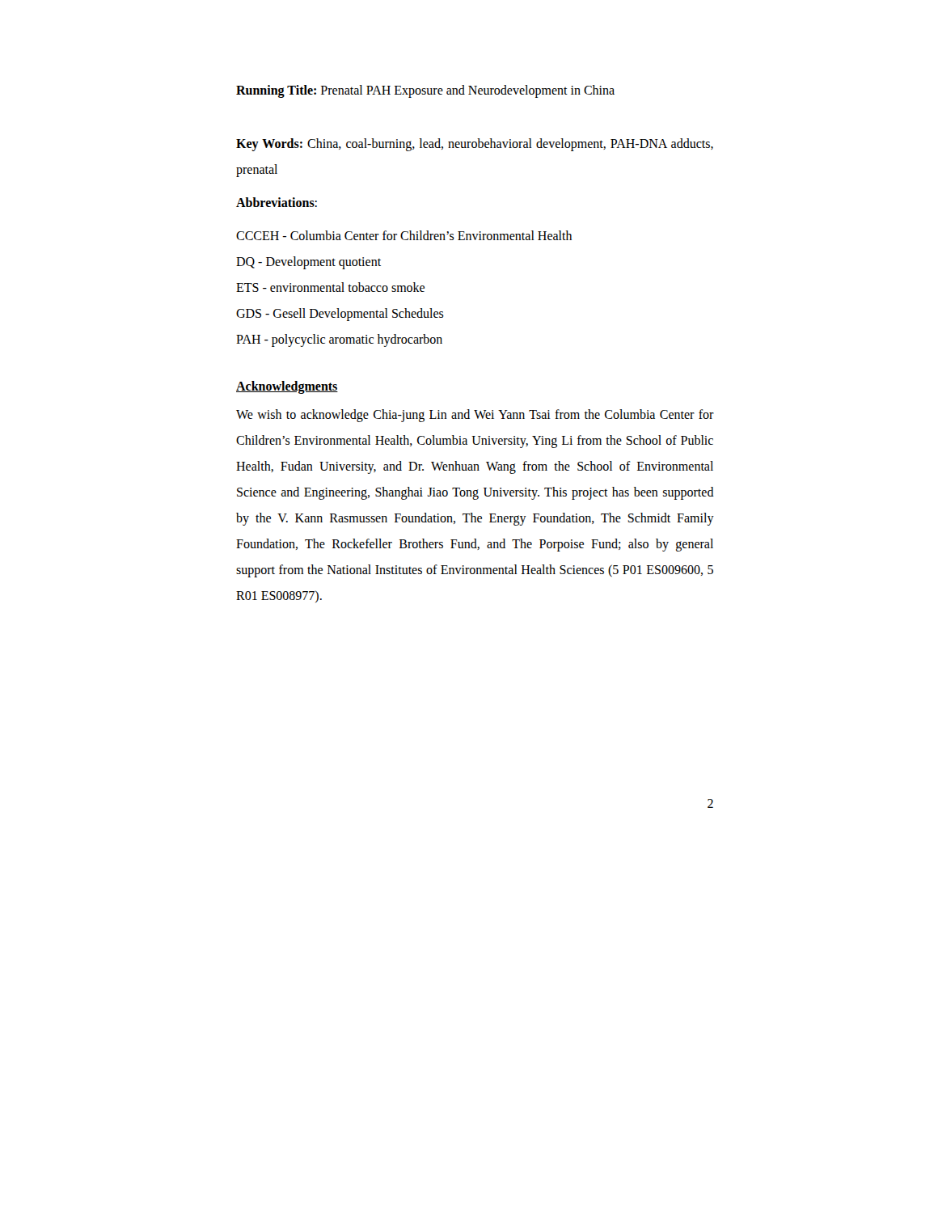Running Title: Prenatal PAH Exposure and Neurodevelopment in China
Key Words: China, coal-burning, lead, neurobehavioral development, PAH-DNA adducts, prenatal
Abbreviations:
CCCEH - Columbia Center for Children’s Environmental Health
DQ - Development quotient
ETS - environmental tobacco smoke
GDS - Gesell Developmental Schedules
PAH - polycyclic aromatic hydrocarbon
Acknowledgments
We wish to acknowledge Chia-jung Lin and Wei Yann Tsai from the Columbia Center for Children’s Environmental Health, Columbia University, Ying Li from the School of Public Health, Fudan University, and Dr. Wenhuan Wang from the School of Environmental Science and Engineering, Shanghai Jiao Tong University. This project has been supported by the V. Kann Rasmussen Foundation, The Energy Foundation, The Schmidt Family Foundation, The Rockefeller Brothers Fund, and The Porpoise Fund; also by general support from the National Institutes of Environmental Health Sciences (5 P01 ES009600, 5 R01 ES008977).
2